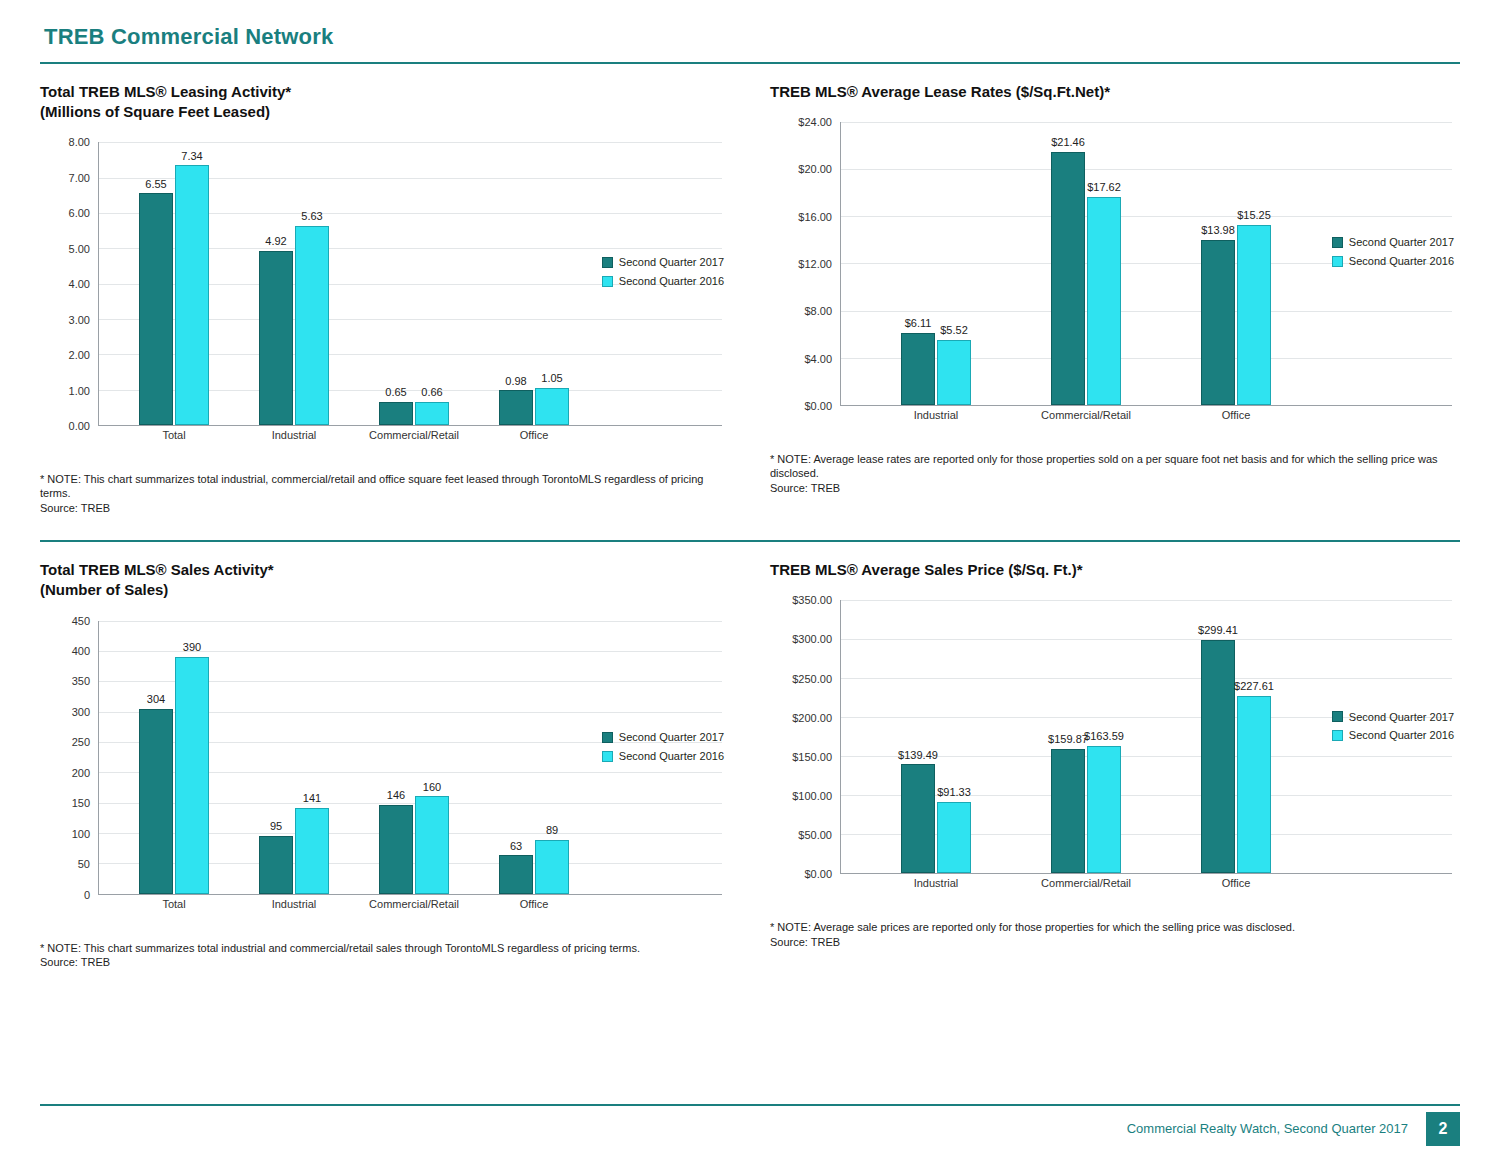TREB Commercial Network
Total TREB MLS® Leasing Activity*(Millions of Square Feet Leased)
8.00 7.00 6.00 5.00 4.00 3.00 2.00 1.00 0.00
6.55
7.34
4.92
5.63
0.65
0.66
0.98
1.05
Second Quarter 2017
Second Quarter 2016
Total Industrial Commercial/Retail Office
* NOTE: This chart summarizes total industrial, commercial/retail and office square feet leased through TorontoMLS regardless of pricing terms. Source: TREB
TREB MLS® Average Lease Rates ($/Sq.Ft.Net)*
$24.00 $20.00 $16.00 $12.00 $8.00 $4.00 $0.00
$6.11
$5.52
$21.46
$17.62
$13.98
$15.25
Second Quarter 2017
Second Quarter 2016
Industrial Commercial/Retail Office
* NOTE: Average lease rates are reported only for those properties sold on a per square foot net basis and for which the selling price was disclosed. Source: TREB
Total TREB MLS® Sales Activity*(Number of Sales)
450 400 350 300 250 200 150 100 50 0
304
390
95
141
146
160
63
89
Second Quarter 2017
Second Quarter 2016
Total Industrial Commercial/Retail Office
* NOTE: This chart summarizes total industrial and commercial/retail sales through TorontoMLS regardless of pricing terms. Source: TREB
TREB MLS® Average Sales Price ($/Sq. Ft.)*
$350.00 $300.00 $250.00 $200.00 $150.00 $100.00 $50.00 $0.00
$139.49
$91.33
$159.87
$163.59
$299.41
$227.61
Second Quarter 2017
Second Quarter 2016
Industrial Commercial/Retail Office
* NOTE: Average sale prices are reported only for those properties for which the selling price was disclosed. Source: TREB
Commercial Realty Watch, Second Quarter 2017 2